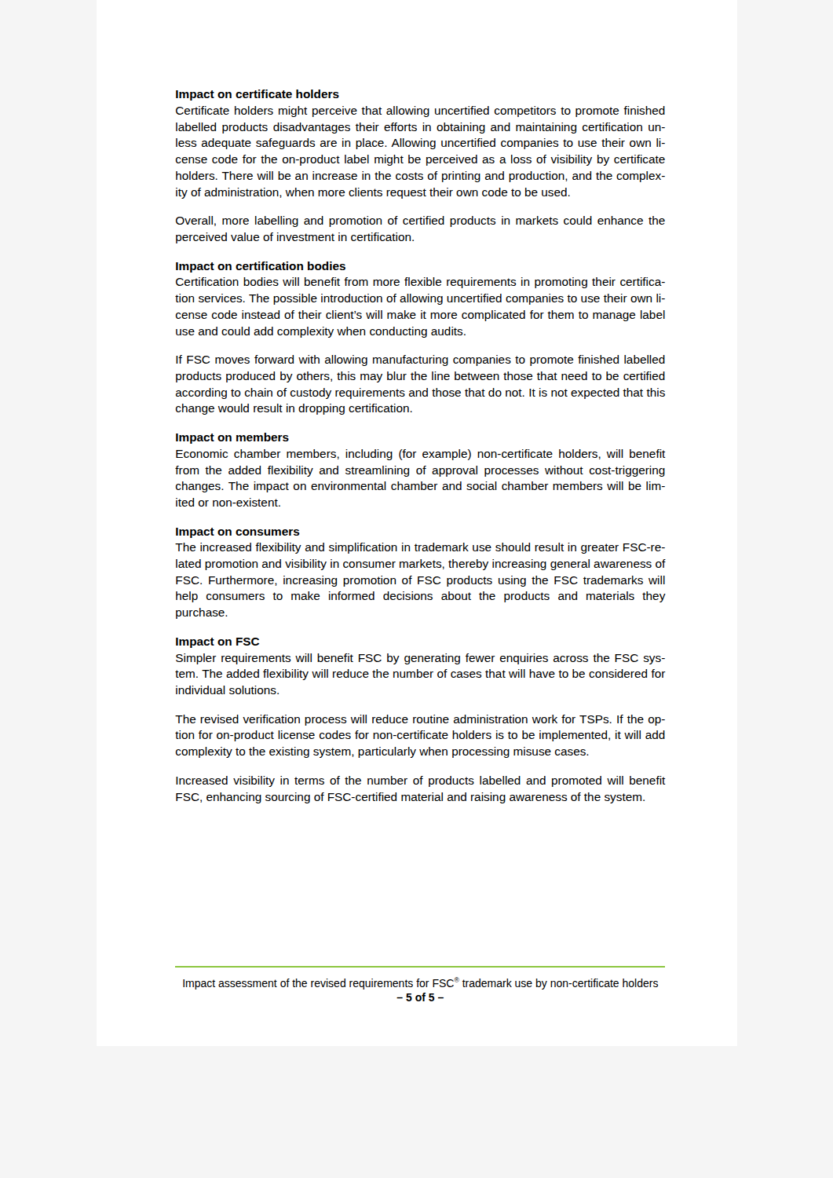Impact on certificate holders
Certificate holders might perceive that allowing uncertified competitors to promote finished labelled products disadvantages their efforts in obtaining and maintaining certification unless adequate safeguards are in place. Allowing uncertified companies to use their own license code for the on-product label might be perceived as a loss of visibility by certificate holders. There will be an increase in the costs of printing and production, and the complexity of administration, when more clients request their own code to be used.
Overall, more labelling and promotion of certified products in markets could enhance the perceived value of investment in certification.
Impact on certification bodies
Certification bodies will benefit from more flexible requirements in promoting their certification services. The possible introduction of allowing uncertified companies to use their own license code instead of their client’s will make it more complicated for them to manage label use and could add complexity when conducting audits.
If FSC moves forward with allowing manufacturing companies to promote finished labelled products produced by others, this may blur the line between those that need to be certified according to chain of custody requirements and those that do not. It is not expected that this change would result in dropping certification.
Impact on members
Economic chamber members, including (for example) non-certificate holders, will benefit from the added flexibility and streamlining of approval processes without cost-triggering changes. The impact on environmental chamber and social chamber members will be limited or non-existent.
Impact on consumers
The increased flexibility and simplification in trademark use should result in greater FSC-related promotion and visibility in consumer markets, thereby increasing general awareness of FSC. Furthermore, increasing promotion of FSC products using the FSC trademarks will help consumers to make informed decisions about the products and materials they purchase.
Impact on FSC
Simpler requirements will benefit FSC by generating fewer enquiries across the FSC system. The added flexibility will reduce the number of cases that will have to be considered for individual solutions.
The revised verification process will reduce routine administration work for TSPs. If the option for on-product license codes for non-certificate holders is to be implemented, it will add complexity to the existing system, particularly when processing misuse cases.
Increased visibility in terms of the number of products labelled and promoted will benefit FSC, enhancing sourcing of FSC-certified material and raising awareness of the system.
Impact assessment of the revised requirements for FSC® trademark use by non-certificate holders
– 5 of 5 –